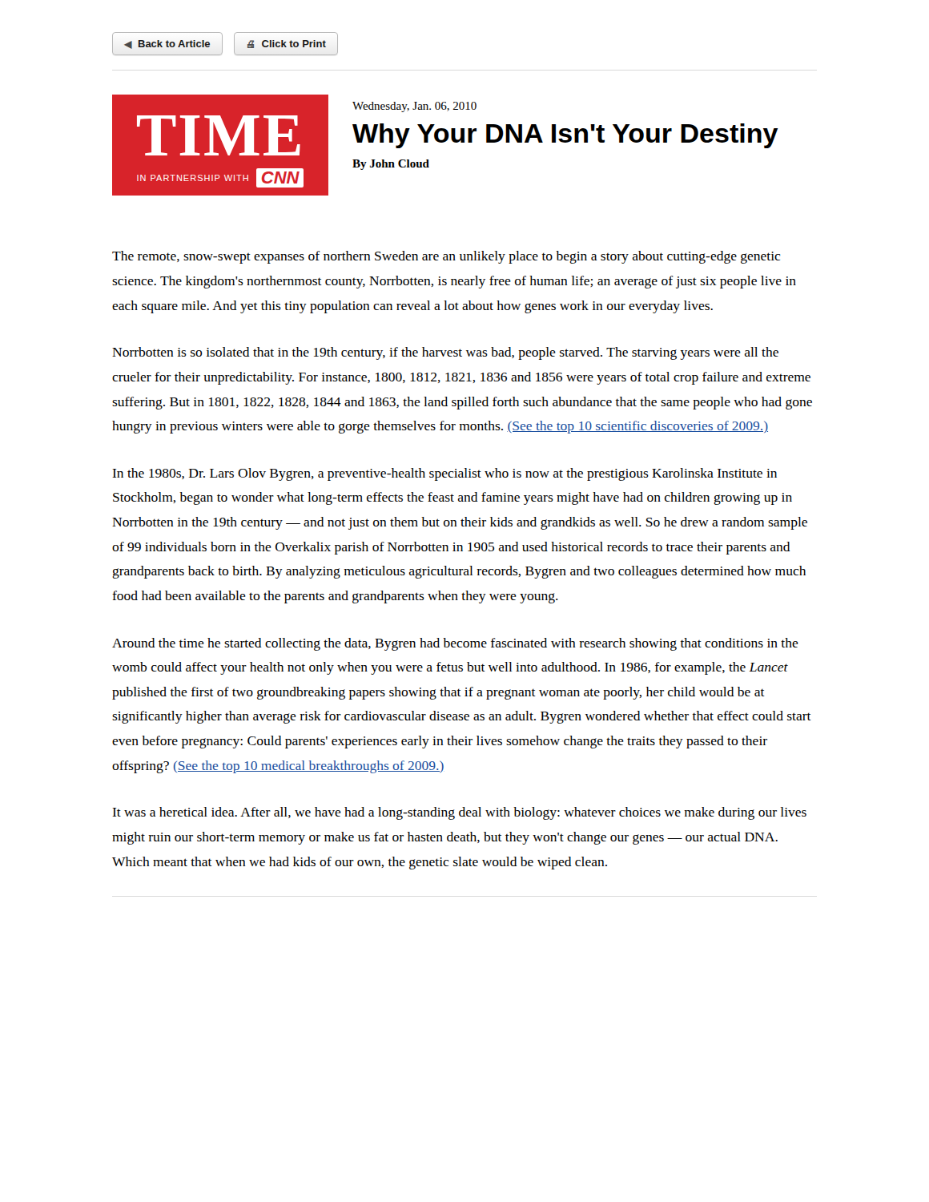◀ Back to Article 🖨 Click to Print
TIME
IN PARTNERSHIP WITH CNN
Wednesday, Jan. 06, 2010
Why Your DNA Isn't Your Destiny
By John Cloud
The remote, snow-swept expanses of northern Sweden are an unlikely place to begin a story about cutting-edge genetic science. The kingdom's northernmost county, Norrbotten, is nearly free of human life; an average of just six people live in each square mile. And yet this tiny population can reveal a lot about how genes work in our everyday lives.
Norrbotten is so isolated that in the 19th century, if the harvest was bad, people starved. The starving years were all the crueler for their unpredictability. For instance, 1800, 1812, 1821, 1836 and 1856 were years of total crop failure and extreme suffering. But in 1801, 1822, 1828, 1844 and 1863, the land spilled forth such abundance that the same people who had gone hungry in previous winters were able to gorge themselves for months. (See the top 10 scientific discoveries of 2009.)
In the 1980s, Dr. Lars Olov Bygren, a preventive-health specialist who is now at the prestigious Karolinska Institute in Stockholm, began to wonder what long-term effects the feast and famine years might have had on children growing up in Norrbotten in the 19th century — and not just on them but on their kids and grandkids as well. So he drew a random sample of 99 individuals born in the Overkalix parish of Norrbotten in 1905 and used historical records to trace their parents and grandparents back to birth. By analyzing meticulous agricultural records, Bygren and two colleagues determined how much food had been available to the parents and grandparents when they were young.
Around the time he started collecting the data, Bygren had become fascinated with research showing that conditions in the womb could affect your health not only when you were a fetus but well into adulthood. In 1986, for example, the Lancet published the first of two groundbreaking papers showing that if a pregnant woman ate poorly, her child would be at significantly higher than average risk for cardiovascular disease as an adult. Bygren wondered whether that effect could start even before pregnancy: Could parents' experiences early in their lives somehow change the traits they passed to their offspring? (See the top 10 medical breakthroughs of 2009.)
It was a heretical idea. After all, we have had a long-standing deal with biology: whatever choices we make during our lives might ruin our short-term memory or make us fat or hasten death, but they won't change our genes — our actual DNA. Which meant that when we had kids of our own, the genetic slate would be wiped clean.